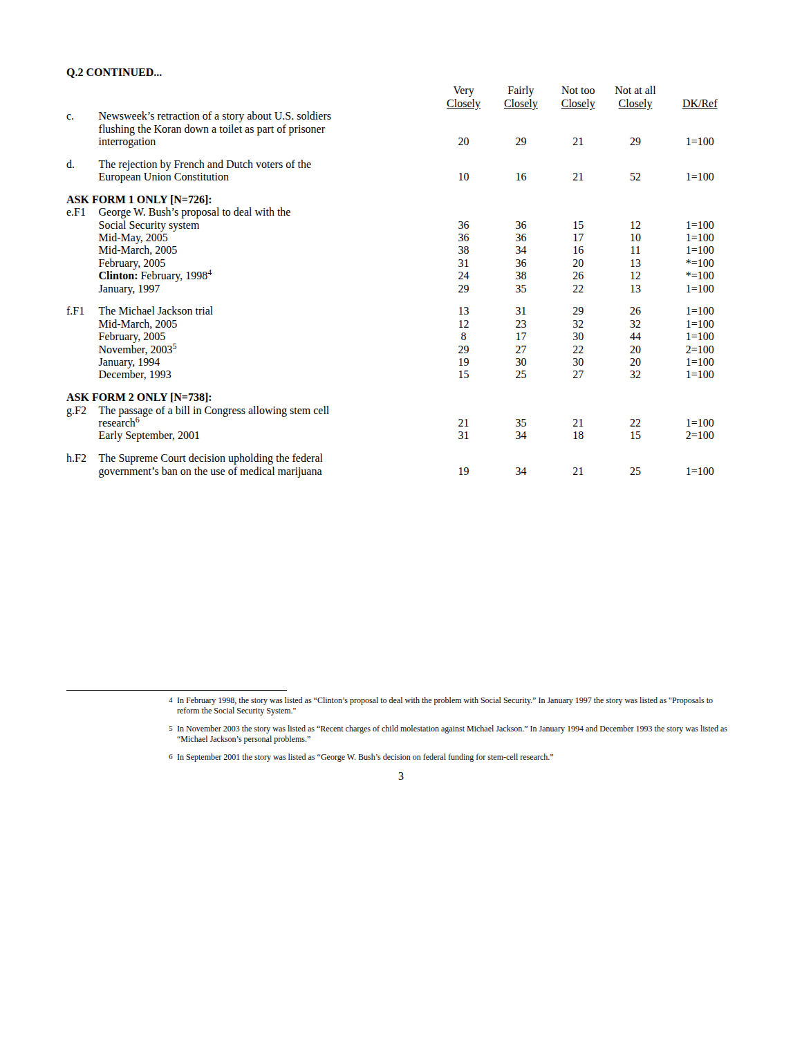Q.2 CONTINUED...
| | | Very | Fairly | Not too | Not at all | |
| | | Closely | Closely | Closely | Closely | DK/Ref |
| c. | Newsweek’s retraction of a story about U.S. soldiers | | | | | |
| | flushing the Koran down a toilet as part of prisoner | | | | | |
| | interrogation | 20 | 29 | 21 | 29 | 1=100 |
| d. | The rejection by French and Dutch voters of the | | | | | |
| | European Union Constitution | 10 | 16 | 21 | 52 | 1=100 |
| ASK FORM 1 ONLY [N=726]: | | | | | |
| e.F1 | George W. Bush’s proposal to deal with the | | | | | |
| | Social Security system | 36 | 36 | 15 | 12 | 1=100 |
| | Mid-May, 2005 | 36 | 36 | 17 | 10 | 1=100 |
| | Mid-March, 2005 | 38 | 34 | 16 | 11 | 1=100 |
| | February, 2005 | 31 | 36 | 20 | 13 | *=100 |
| | Clinton: February, 1998 4 | 24 | 38 | 26 | 12 | *=100 |
| | January, 1997 | 29 | 35 | 22 | 13 | 1=100 |
| f.F1 | The Michael Jackson trial | 13 | 31 | 29 | 26 | 1=100 |
| | Mid-March, 2005 | 12 | 23 | 32 | 32 | 1=100 |
| | February, 2005 | 8 | 17 | 30 | 44 | 1=100 |
| | November, 2003 5 | 29 | 27 | 22 | 20 | 2=100 |
| | January, 1994 | 19 | 30 | 30 | 20 | 1=100 |
| | December, 1993 | 15 | 25 | 27 | 32 | 1=100 |
| ASK FORM 2 ONLY [N=738]: | | | | | |
| g.F2 | The passage of a bill in Congress allowing stem cell | | | | | |
| | research 6 | 21 | 35 | 21 | 22 | 1=100 |
| | Early September, 2001 | 31 | 34 | 18 | 15 | 2=100 |
| h.F2 | The Supreme Court decision upholding the federal | | | | | |
| | government’s ban on the use of medical marijuana | 19 | 34 | 21 | 25 | 1=100 |
4
In February 1998, the story was listed as “Clinton’s proposal to deal with the problem with Social Security.” In January 1997 the story was listed as "Proposals to reform the Social Security System."
5
In November 2003 the story was listed as “Recent charges of child molestation against Michael Jackson.” In January 1994 and December 1993 the story was listed as “Michael Jackson’s personal problems.”
6
In September 2001 the story was listed as “George W. Bush’s decision on federal funding for stem-cell research.”
3